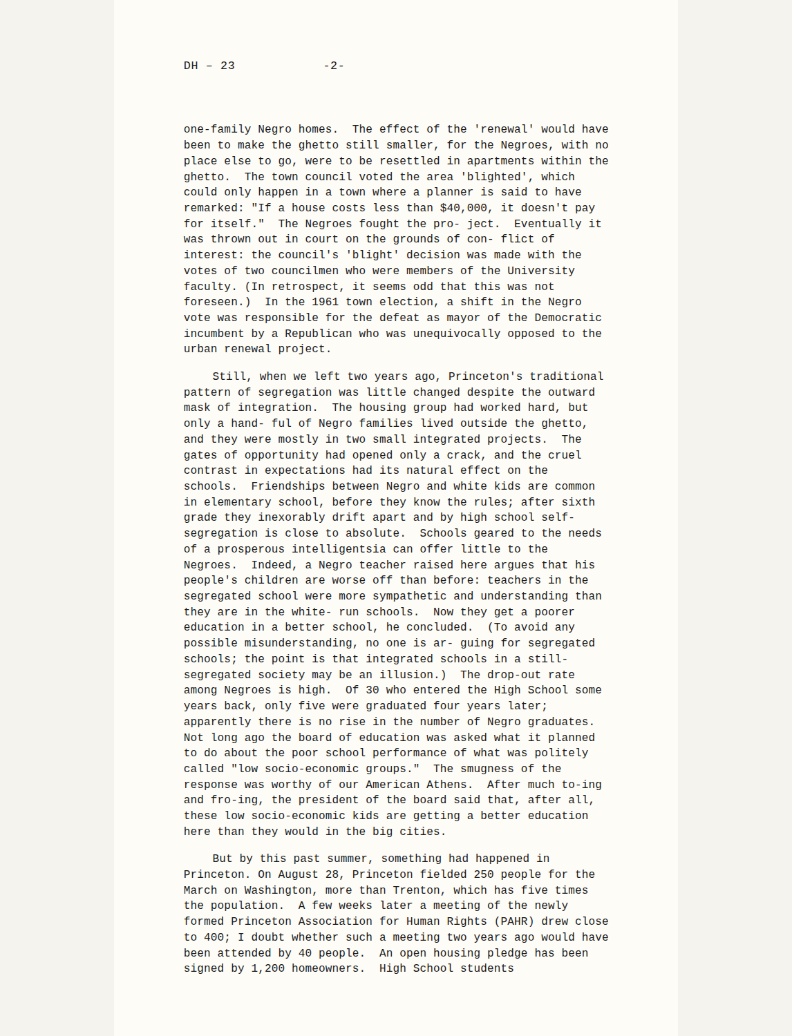DH – 23 -2-
one-family Negro homes. The effect of the 'renewal' would have been to make the ghetto still smaller, for the Negroes, with no place else to go, were to be resettled in apartments within the ghetto. The town council voted the area 'blighted', which could only happen in a town where a planner is said to have remarked: "If a house costs less than $40,000, it doesn't pay for itself." The Negroes fought the pro- ject. Eventually it was thrown out in court on the grounds of con- flict of interest: the council's 'blight' decision was made with the votes of two councilmen who were members of the University faculty. (In retrospect, it seems odd that this was not foreseen.) In the 1961 town election, a shift in the Negro vote was responsible for the defeat as mayor of the Democratic incumbent by a Republican who was unequivocally opposed to the urban renewal project.
Still, when we left two years ago, Princeton's traditional pattern of segregation was little changed despite the outward mask of integration. The housing group had worked hard, but only a hand- ful of Negro families lived outside the ghetto, and they were mostly in two small integrated projects. The gates of opportunity had opened only a crack, and the cruel contrast in expectations had its natural effect on the schools. Friendships between Negro and white kids are common in elementary school, before they know the rules; after sixth grade they inexorably drift apart and by high school self-segregation is close to absolute. Schools geared to the needs of a prosperous intelligentsia can offer little to the Negroes. Indeed, a Negro teacher raised here argues that his people's children are worse off than before: teachers in the segregated school were more sympathetic and understanding than they are in the white- run schools. Now they get a poorer education in a better school, he concluded. (To avoid any possible misunderstanding, no one is ar- guing for segregated schools; the point is that integrated schools in a still-segregated society may be an illusion.) The drop-out rate among Negroes is high. Of 30 who entered the High School some years back, only five were graduated four years later; apparently there is no rise in the number of Negro graduates. Not long ago the board of education was asked what it planned to do about the poor school performance of what was politely called "low socio-economic groups." The smugness of the response was worthy of our American Athens. After much to-ing and fro-ing, the president of the board said that, after all, these low socio-economic kids are getting a better education here than they would in the big cities.
But by this past summer, something had happened in Princeton. On August 28, Princeton fielded 250 people for the March on Washington, more than Trenton, which has five times the population. A few weeks later a meeting of the newly formed Princeton Association for Human Rights (PAHR) drew close to 400; I doubt whether such a meeting two years ago would have been attended by 40 people. An open housing pledge has been signed by 1,200 homeowners. High School students